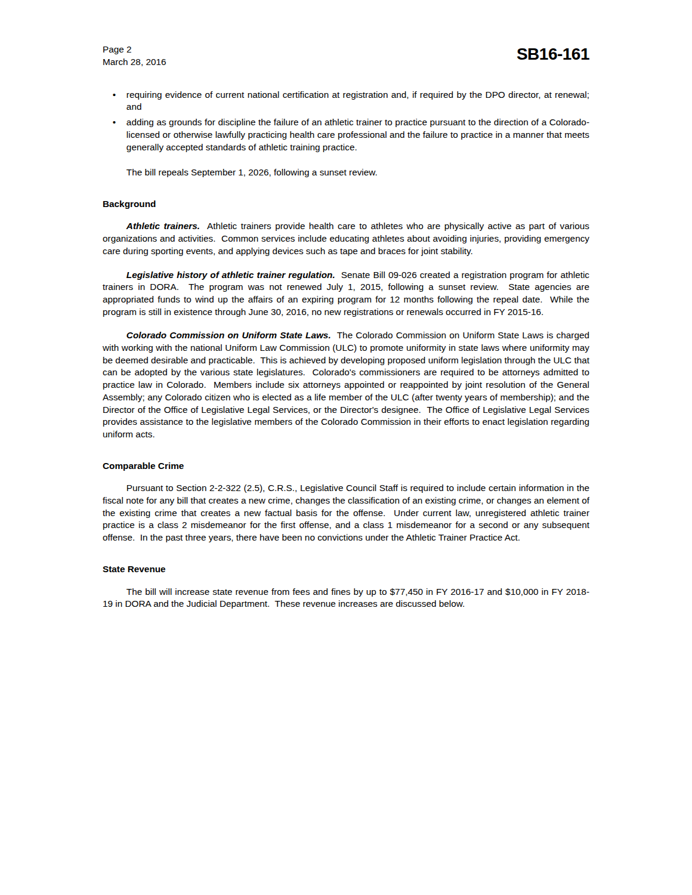Page 2
March 28, 2016
SB16-161
requiring evidence of current national certification at registration and, if required by the DPO director, at renewal; and
adding as grounds for discipline the failure of an athletic trainer to practice pursuant to the direction of a Colorado-licensed or otherwise lawfully practicing health care professional and the failure to practice in a manner that meets generally accepted standards of athletic training practice.
The bill repeals September 1, 2026, following a sunset review.
Background
Athletic trainers. Athletic trainers provide health care to athletes who are physically active as part of various organizations and activities. Common services include educating athletes about avoiding injuries, providing emergency care during sporting events, and applying devices such as tape and braces for joint stability.
Legislative history of athletic trainer regulation. Senate Bill 09-026 created a registration program for athletic trainers in DORA. The program was not renewed July 1, 2015, following a sunset review. State agencies are appropriated funds to wind up the affairs of an expiring program for 12 months following the repeal date. While the program is still in existence through June 30, 2016, no new registrations or renewals occurred in FY 2015-16.
Colorado Commission on Uniform State Laws. The Colorado Commission on Uniform State Laws is charged with working with the national Uniform Law Commission (ULC) to promote uniformity in state laws where uniformity may be deemed desirable and practicable. This is achieved by developing proposed uniform legislation through the ULC that can be adopted by the various state legislatures. Colorado's commissioners are required to be attorneys admitted to practice law in Colorado. Members include six attorneys appointed or reappointed by joint resolution of the General Assembly; any Colorado citizen who is elected as a life member of the ULC (after twenty years of membership); and the Director of the Office of Legislative Legal Services, or the Director's designee. The Office of Legislative Legal Services provides assistance to the legislative members of the Colorado Commission in their efforts to enact legislation regarding uniform acts.
Comparable Crime
Pursuant to Section 2-2-322 (2.5), C.R.S., Legislative Council Staff is required to include certain information in the fiscal note for any bill that creates a new crime, changes the classification of an existing crime, or changes an element of the existing crime that creates a new factual basis for the offense. Under current law, unregistered athletic trainer practice is a class 2 misdemeanor for the first offense, and a class 1 misdemeanor for a second or any subsequent offense. In the past three years, there have been no convictions under the Athletic Trainer Practice Act.
State Revenue
The bill will increase state revenue from fees and fines by up to $77,450 in FY 2016-17 and $10,000 in FY 2018-19 in DORA and the Judicial Department. These revenue increases are discussed below.